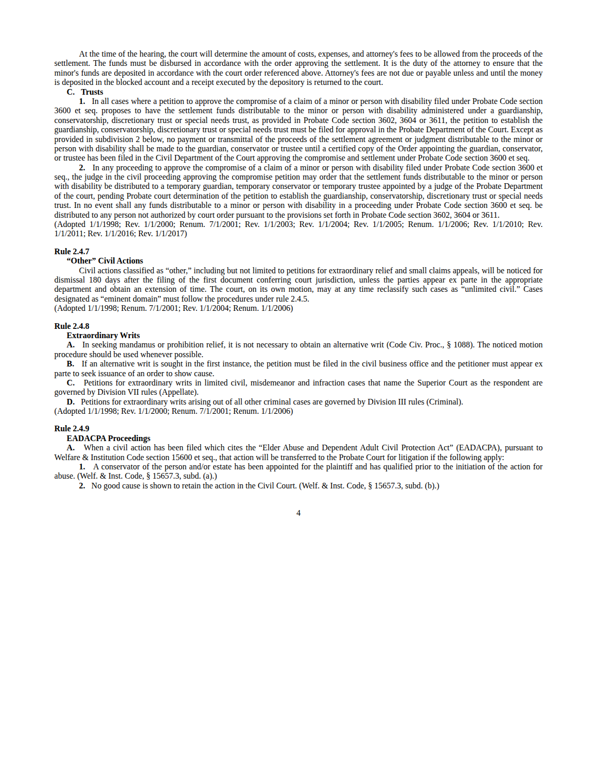At the time of the hearing, the court will determine the amount of costs, expenses, and attorney's fees to be allowed from the proceeds of the settlement. The funds must be disbursed in accordance with the order approving the settlement. It is the duty of the attorney to ensure that the minor's funds are deposited in accordance with the court order referenced above. Attorney's fees are not due or payable unless and until the money is deposited in the blocked account and a receipt executed by the depository is returned to the court.
C. Trusts
1. In all cases where a petition to approve the compromise of a claim of a minor or person with disability filed under Probate Code section 3600 et seq. proposes to have the settlement funds distributable to the minor or person with disability administered under a guardianship, conservatorship, discretionary trust or special needs trust, as provided in Probate Code section 3602, 3604 or 3611, the petition to establish the guardianship, conservatorship, discretionary trust or special needs trust must be filed for approval in the Probate Department of the Court. Except as provided in subdivision 2 below, no payment or transmittal of the proceeds of the settlement agreement or judgment distributable to the minor or person with disability shall be made to the guardian, conservator or trustee until a certified copy of the Order appointing the guardian, conservator, or trustee has been filed in the Civil Department of the Court approving the compromise and settlement under Probate Code section 3600 et seq.
2. In any proceeding to approve the compromise of a claim of a minor or person with disability filed under Probate Code section 3600 et seq., the judge in the civil proceeding approving the compromise petition may order that the settlement funds distributable to the minor or person with disability be distributed to a temporary guardian, temporary conservator or temporary trustee appointed by a judge of the Probate Department of the court, pending Probate court determination of the petition to establish the guardianship, conservatorship, discretionary trust or special needs trust. In no event shall any funds distributable to a minor or person with disability in a proceeding under Probate Code section 3600 et seq. be distributed to any person not authorized by court order pursuant to the provisions set forth in Probate Code section 3602, 3604 or 3611.
(Adopted 1/1/1998; Rev. 1/1/2000; Renum. 7/1/2001; Rev. 1/1/2003; Rev. 1/1/2004; Rev. 1/1/2005; Renum. 1/1/2006; Rev. 1/1/2010; Rev. 1/1/2011; Rev. 1/1/2016; Rev. 1/1/2017)
Rule 2.4.7
“Other” Civil Actions
Civil actions classified as “other,” including but not limited to petitions for extraordinary relief and small claims appeals, will be noticed for dismissal 180 days after the filing of the first document conferring court jurisdiction, unless the parties appear ex parte in the appropriate department and obtain an extension of time. The court, on its own motion, may at any time reclassify such cases as “unlimited civil.” Cases designated as “eminent domain” must follow the procedures under rule 2.4.5.
(Adopted 1/1/1998; Renum. 7/1/2001; Rev. 1/1/2004; Renum. 1/1/2006)
Rule 2.4.8
Extraordinary Writs
A. In seeking mandamus or prohibition relief, it is not necessary to obtain an alternative writ (Code Civ. Proc., § 1088). The noticed motion procedure should be used whenever possible.
B. If an alternative writ is sought in the first instance, the petition must be filed in the civil business office and the petitioner must appear ex parte to seek issuance of an order to show cause.
C. Petitions for extraordinary writs in limited civil, misdemeanor and infraction cases that name the Superior Court as the respondent are governed by Division VII rules (Appellate).
D. Petitions for extraordinary writs arising out of all other criminal cases are governed by Division III rules (Criminal).
(Adopted 1/1/1998; Rev. 1/1/2000; Renum. 7/1/2001; Renum. 1/1/2006)
Rule 2.4.9
EADACPA Proceedings
A. When a civil action has been filed which cites the “Elder Abuse and Dependent Adult Civil Protection Act” (EADACPA), pursuant to Welfare & Institution Code section 15600 et seq., that action will be transferred to the Probate Court for litigation if the following apply:
1. A conservator of the person and/or estate has been appointed for the plaintiff and has qualified prior to the initiation of the action for abuse. (Welf. & Inst. Code, § 15657.3, subd. (a).)
2. No good cause is shown to retain the action in the Civil Court. (Welf. & Inst. Code, § 15657.3, subd. (b).)
4